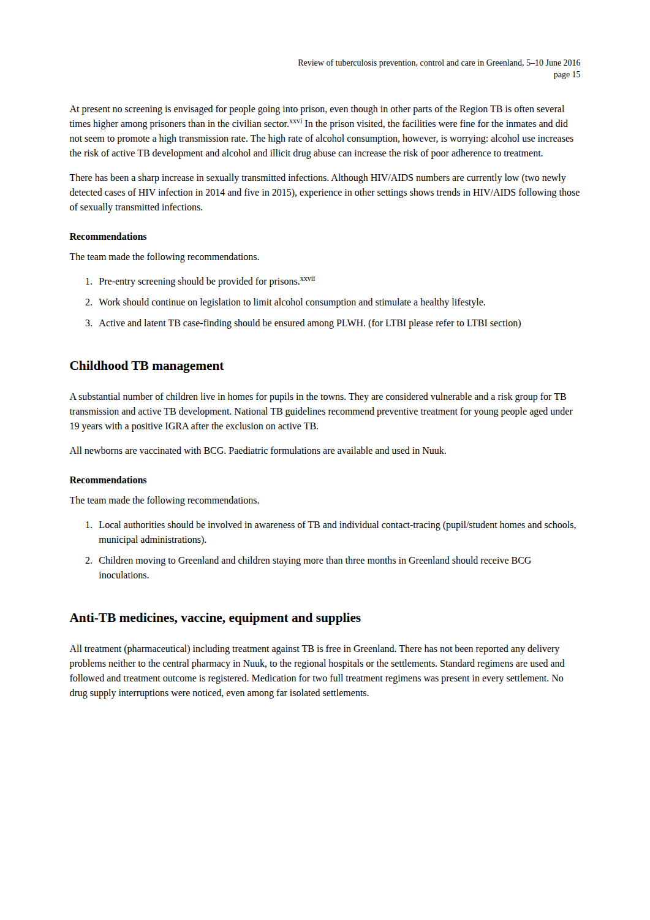Review of tuberculosis prevention, control and care in Greenland, 5–10 June 2016
page 15
At present no screening is envisaged for people going into prison, even though in other parts of the Region TB is often several times higher among prisoners than in the civilian sector.xxvi In the prison visited, the facilities were fine for the inmates and did not seem to promote a high transmission rate. The high rate of alcohol consumption, however, is worrying: alcohol use increases the risk of active TB development and alcohol and illicit drug abuse can increase the risk of poor adherence to treatment.
There has been a sharp increase in sexually transmitted infections. Although HIV/AIDS numbers are currently low (two newly detected cases of HIV infection in 2014 and five in 2015), experience in other settings shows trends in HIV/AIDS following those of sexually transmitted infections.
Recommendations
The team made the following recommendations.
Pre-entry screening should be provided for prisons.xxvii
Work should continue on legislation to limit alcohol consumption and stimulate a healthy lifestyle.
Active and latent TB case-finding should be ensured among PLWH. (for LTBI please refer to LTBI section)
Childhood TB management
A substantial number of children live in homes for pupils in the towns. They are considered vulnerable and a risk group for TB transmission and active TB development. National TB guidelines recommend preventive treatment for young people aged under 19 years with a positive IGRA after the exclusion on active TB.
All newborns are vaccinated with BCG. Paediatric formulations are available and used in Nuuk.
Recommendations
The team made the following recommendations.
Local authorities should be involved in awareness of TB and individual contact-tracing (pupil/student homes and schools, municipal administrations).
Children moving to Greenland and children staying more than three months in Greenland should receive BCG inoculations.
Anti-TB medicines, vaccine, equipment and supplies
All treatment (pharmaceutical) including treatment against TB is free in Greenland. There has not been reported any delivery problems neither to the central pharmacy in Nuuk, to the regional hospitals or the settlements. Standard regimens are used and followed and treatment outcome is registered. Medication for two full treatment regimens was present in every settlement. No drug supply interruptions were noticed, even among far isolated settlements.